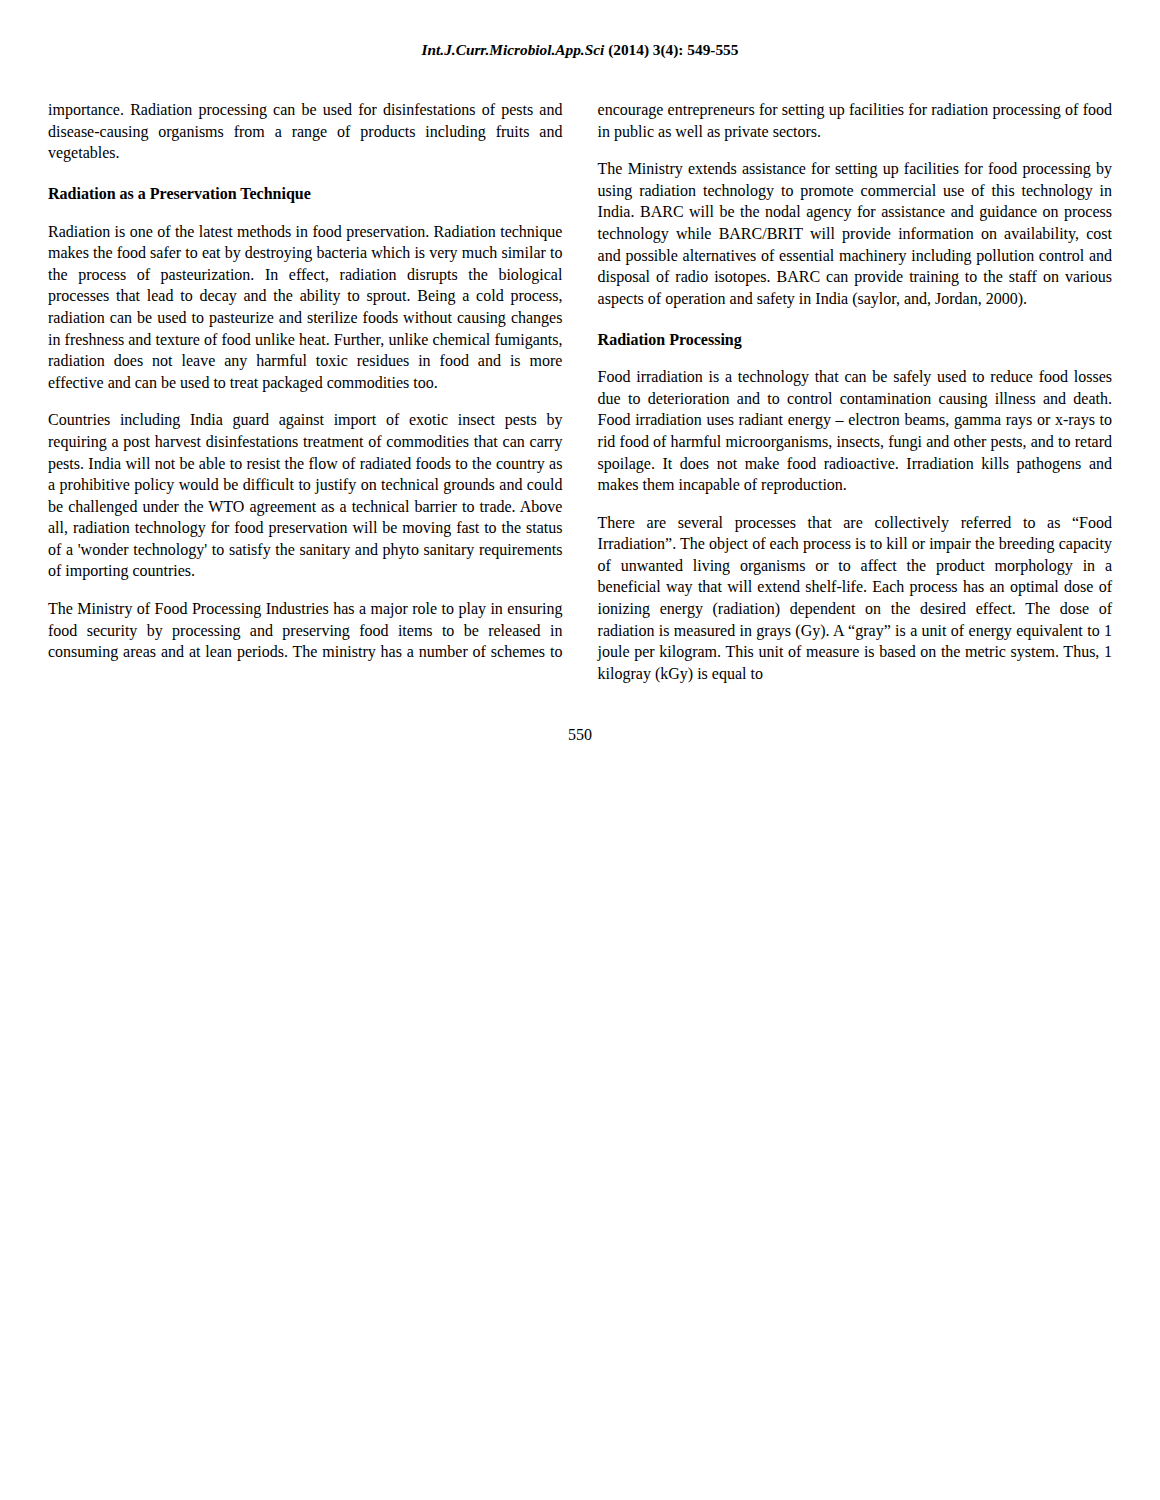Int.J.Curr.Microbiol.App.Sci (2014) 3(4): 549-555
importance. Radiation processing can be used for disinfestations of pests and disease-causing organisms from a range of products including fruits and vegetables.
Radiation as a Preservation Technique
Radiation is one of the latest methods in food preservation. Radiation technique makes the food safer to eat by destroying bacteria which is very much similar to the process of pasteurization. In effect, radiation disrupts the biological processes that lead to decay and the ability to sprout. Being a cold process, radiation can be used to pasteurize and sterilize foods without causing changes in freshness and texture of food unlike heat. Further, unlike chemical fumigants, radiation does not leave any harmful toxic residues in food and is more effective and can be used to treat packaged commodities too.
Countries including India guard against import of exotic insect pests by requiring a post harvest disinfestations treatment of commodities that can carry pests. India will not be able to resist the flow of radiated foods to the country as a prohibitive policy would be difficult to justify on technical grounds and could be challenged under the WTO agreement as a technical barrier to trade. Above all, radiation technology for food preservation will be moving fast to the status of a 'wonder technology' to satisfy the sanitary and phyto sanitary requirements of importing countries.
The Ministry of Food Processing Industries has a major role to play in ensuring food security by processing and preserving food items to be released in consuming areas and at lean periods. The ministry has a number of schemes to encourage entrepreneurs for setting up facilities for radiation processing of food in public as well as private sectors.
The Ministry extends assistance for setting up facilities for food processing by using radiation technology to promote commercial use of this technology in India. BARC will be the nodal agency for assistance and guidance on process technology while BARC/BRIT will provide information on availability, cost and possible alternatives of essential machinery including pollution control and disposal of radio isotopes. BARC can provide training to the staff on various aspects of operation and safety in India (saylor, and, Jordan, 2000).
Radiation Processing
Food irradiation is a technology that can be safely used to reduce food losses due to deterioration and to control contamination causing illness and death. Food irradiation uses radiant energy – electron beams, gamma rays or x-rays to rid food of harmful microorganisms, insects, fungi and other pests, and to retard spoilage. It does not make food radioactive. Irradiation kills pathogens and makes them incapable of reproduction.
There are several processes that are collectively referred to as “Food Irradiation”. The object of each process is to kill or impair the breeding capacity of unwanted living organisms or to affect the product morphology in a beneficial way that will extend shelf-life. Each process has an optimal dose of ionizing energy (radiation) dependent on the desired effect. The dose of radiation is measured in grays (Gy). A “gray” is a unit of energy equivalent to 1 joule per kilogram. This unit of measure is based on the metric system. Thus, 1 kilogray (kGy) is equal to
550